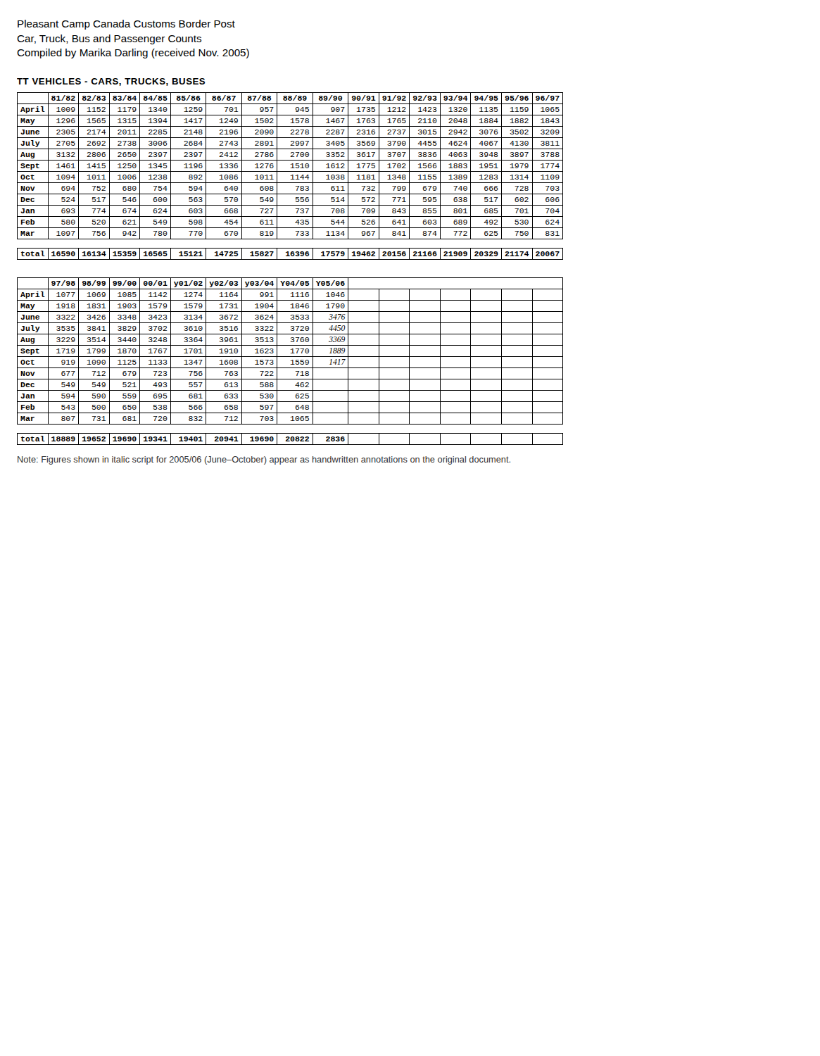Pleasant Camp Canada Customs Border Post
Car, Truck, Bus and Passenger Counts
Compiled by Marika Darling (received Nov. 2005)
TT VEHICLES - CARS, TRUCKS, BUSES
| | 81/82 | 82/83 | 83/84 | 84/85 | 85/86 | 86/87 | 87/88 | 88/89 | 89/90 | 90/91 | 91/92 | 92/93 | 93/94 | 94/95 | 95/96 | 96/97 |
| --- | --- | --- | --- | --- | --- | --- | --- | --- | --- | --- | --- | --- | --- | --- | --- | --- |
| April | 1009 | 1152 | 1179 | 1340 | 1259 | 701 | 957 | 945 | 907 | 1735 | 1212 | 1423 | 1320 | 1135 | 1159 | 1065 |
| May | 1296 | 1565 | 1315 | 1394 | 1417 | 1249 | 1502 | 1578 | 1467 | 1763 | 1765 | 2110 | 2048 | 1884 | 1882 | 1843 |
| June | 2305 | 2174 | 2011 | 2285 | 2148 | 2196 | 2090 | 2278 | 2287 | 2316 | 2737 | 3015 | 2942 | 3076 | 3502 | 3209 |
| July | 2705 | 2692 | 2738 | 3006 | 2684 | 2743 | 2891 | 2997 | 3405 | 3569 | 3790 | 4455 | 4624 | 4067 | 4130 | 3811 |
| Aug | 3132 | 2806 | 2650 | 2397 | 2397 | 2412 | 2786 | 2700 | 3352 | 3617 | 3707 | 3836 | 4063 | 3948 | 3897 | 3788 |
| Sept | 1461 | 1415 | 1250 | 1345 | 1196 | 1336 | 1276 | 1510 | 1612 | 1775 | 1702 | 1566 | 1883 | 1951 | 1979 | 1774 |
| Oct | 1094 | 1011 | 1006 | 1238 | 892 | 1086 | 1011 | 1144 | 1038 | 1181 | 1348 | 1155 | 1389 | 1283 | 1314 | 1109 |
| Nov | 694 | 752 | 680 | 754 | 594 | 640 | 608 | 783 | 611 | 732 | 799 | 679 | 740 | 666 | 728 | 703 |
| Dec | 524 | 517 | 546 | 600 | 563 | 570 | 549 | 556 | 514 | 572 | 771 | 595 | 638 | 517 | 602 | 606 |
| Jan | 693 | 774 | 674 | 624 | 603 | 668 | 727 | 737 | 708 | 709 | 843 | 855 | 801 | 685 | 701 | 704 |
| Feb | 580 | 520 | 621 | 549 | 598 | 454 | 611 | 435 | 544 | 526 | 641 | 603 | 689 | 492 | 530 | 624 |
| Mar | 1097 | 756 | 942 | 780 | 770 | 670 | 819 | 733 | 1134 | 967 | 841 | 874 | 772 | 625 | 750 | 831 |
| total | 16590 | 16134 | 15359 | 16565 | 15121 | 14725 | 15827 | 16396 | 17579 | 19462 | 20156 | 21166 | 21909 | 20329 | 21174 | 20067 |
| | 97/98 | 98/99 | 99/00 | 00/01 | y01/02 | y02/03 | y03/04 | Y04/05 | Y05/06 | |
| April | 1077 | 1069 | 1085 | 1142 | 1274 | 1164 | 991 | 1116 | 1046 | | | | | | | |
| May | 1918 | 1831 | 1903 | 1579 | 1579 | 1731 | 1904 | 1846 | 1790 | | | | | | | |
| June | 3322 | 3426 | 3348 | 3423 | 3134 | 3672 | 3624 | 3533 | 3476 | | | | | | | |
| July | 3535 | 3841 | 3829 | 3702 | 3610 | 3516 | 3322 | 3720 | 4450 | | | | | | | |
| Aug | 3229 | 3514 | 3440 | 3248 | 3364 | 3961 | 3513 | 3760 | 3369 | | | | | | | |
| Sept | 1719 | 1799 | 1870 | 1767 | 1701 | 1910 | 1623 | 1770 | 1889 | | | | | | | |
| Oct | 919 | 1090 | 1125 | 1133 | 1347 | 1608 | 1573 | 1559 | 1417 | | | | | | | |
| Nov | 677 | 712 | 679 | 723 | 756 | 763 | 722 | 718 | | | | | | | | |
| Dec | 549 | 549 | 521 | 493 | 557 | 613 | 588 | 462 | | | | | | | | |
| Jan | 594 | 590 | 559 | 695 | 681 | 633 | 530 | 625 | | | | | | | | |
| Feb | 543 | 500 | 650 | 538 | 566 | 658 | 597 | 648 | | | | | | | | |
| Mar | 807 | 731 | 681 | 720 | 832 | 712 | 703 | 1065 | | | | | | | | |
| total | 18889 | 19652 | 19690 | 19341 | 19401 | 20941 | 19690 | 20822 | 2836 | | | | | | | |
Note: Figures shown in italic script for 2005/06 (June–October) appear as handwritten annotations on the original document.